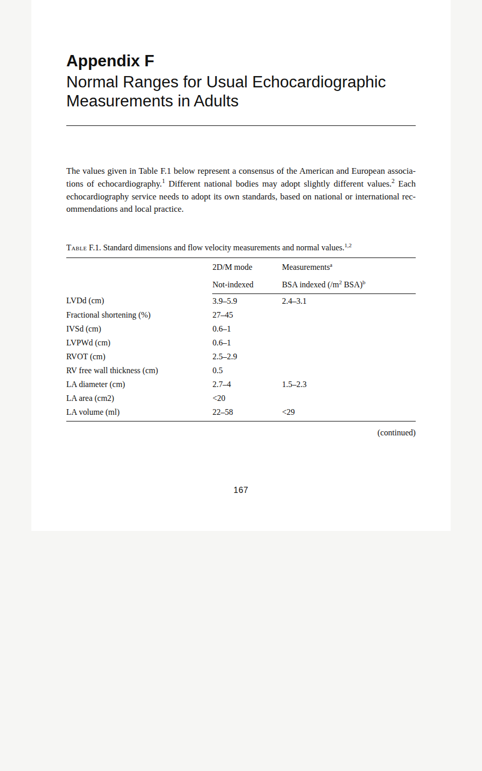Appendix F
Normal Ranges for Usual Echocardiographic Measurements in Adults
The values given in Table F.1 below represent a consensus of the American and European associations of echocardiography.1 Different national bodies may adopt slightly different values.2 Each echocardiography service needs to adopt its own standards, based on national or international recommendations and local practice.
Table F.1. Standard dimensions and flow velocity measurements and normal values. 1,2
| | 2D/M mode | Measurements a |
| --- | --- | --- |
| | Not-indexed | BSA indexed (/m 2 BSA) b |
| LVDd (cm) | 3.9–5.9 | 2.4–3.1 |
| Fractional shortening (%) | 27–45 | |
| IVSd (cm) | 0.6–1 | |
| LVPWd (cm) | 0.6–1 | |
| RVOT (cm) | 2.5–2.9 | |
| RV free wall thickness (cm) | 0.5 | |
| LA diameter (cm) | 2.7–4 | 1.5–2.3 |
| LA area (cm2) | <20 | |
| LA volume (ml) | 22–58 | <29 |
(continued)
167